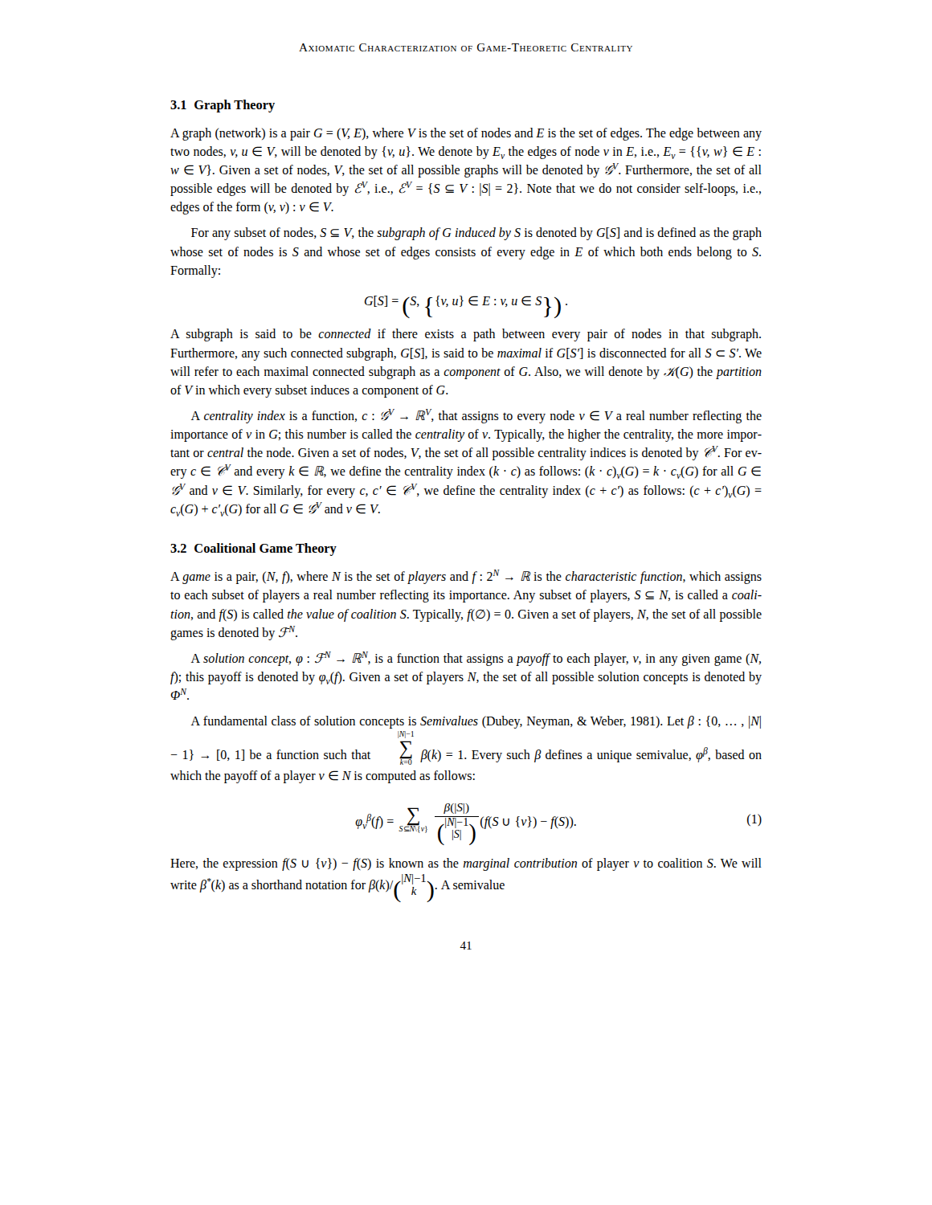Axiomatic Characterization of Game-Theoretic Centrality
3.1 Graph Theory
A graph (network) is a pair G = (V, E), where V is the set of nodes and E is the set of edges. The edge between any two nodes, v, u ∈ V, will be denoted by {v, u}. We denote by Ev the edges of node v in E, i.e., Ev = {{v, w} ∈ E : w ∈ V}. Given a set of nodes, V, the set of all possible graphs will be denoted by 𝒢V. Furthermore, the set of all possible edges will be denoted by ℰV, i.e., ℰV = {S ⊆ V : |S| = 2}. Note that we do not consider self-loops, i.e., edges of the form (v, v) : v ∈ V.
For any subset of nodes, S ⊆ V, the subgraph of G induced by S is denoted by G[S] and is defined as the graph whose set of nodes is S and whose set of edges consists of every edge in E of which both ends belong to S. Formally:
G[S] = (S, {{v, u} ∈ E : v, u ∈ S}) .
A subgraph is said to be connected if there exists a path between every pair of nodes in that subgraph. Furthermore, any such connected subgraph, G[S], is said to be maximal if G[S′] is disconnected for all S ⊂ S′. We will refer to each maximal connected subgraph as a component of G. Also, we will denote by 𝒦(G) the partition of V in which every subset induces a component of G.
A centrality index is a function, c : 𝒢V → ℝV, that assigns to every node v ∈ V a real number reflecting the importance of v in G; this number is called the centrality of v. Typically, the higher the centrality, the more important or central the node. Given a set of nodes, V, the set of all possible centrality indices is denoted by 𝒞V. For every c ∈ 𝒞V and every k ∈ ℝ, we define the centrality index (k · c) as follows: (k · c)v(G) = k · cv(G) for all G ∈ 𝒢V and v ∈ V. Similarly, for every c, c′ ∈ 𝒞V, we define the centrality index (c + c′) as follows: (c + c′)v(G) = cv(G) + c′v(G) for all G ∈ 𝒢V and v ∈ V.
3.2 Coalitional Game Theory
A game is a pair, (N, f), where N is the set of players and f : 2N → ℝ is the characteristic function, which assigns to each subset of players a real number reflecting its importance. Any subset of players, S ⊆ N, is called a coalition, and f(S) is called the value of coalition S. Typically, f(∅) = 0. Given a set of players, N, the set of all possible games is denoted by ℱN.
A solution concept, φ : ℱN → ℝN, is a function that assigns a payoff to each player, v, in any given game (N, f); this payoff is denoted by φv(f). Given a set of players N, the set of all possible solution concepts is denoted by ΦN.
A fundamental class of solution concepts is Semivalues (Dubey, Neyman, & Weber, 1981). Let β : {0, … , |N| − 1} → [0, 1] be a function such that |N|−1∑k=0 β(k) = 1. Every such β defines a unique semivalue, φβ, based on which the payoff of a player v ∈ N is computed as follows:
φvβ(f) = ∑S⊆N\{v} β(|S|)(|N|−1|S|)(f(S ∪ {v}) − f(S)). (1)
Here, the expression f(S ∪ {v}) − f(S) is known as the marginal contribution of player v to coalition S. We will write β*(k) as a shorthand notation for β(k)/(|N|−1 k). A semivalue
41